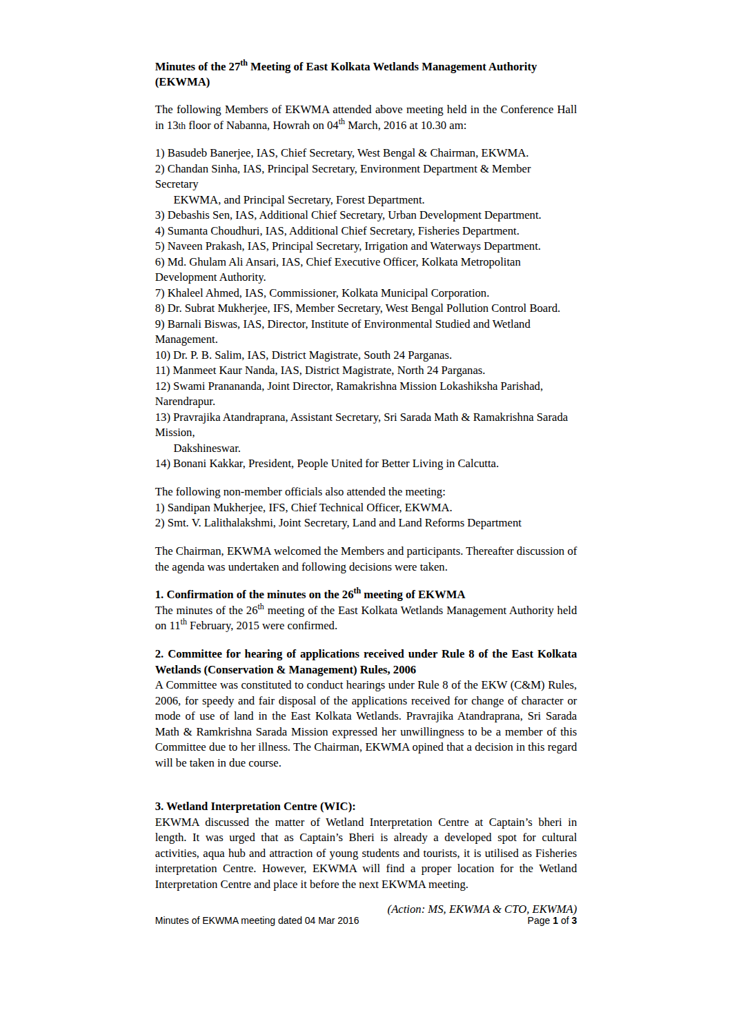Minutes of the 27th Meeting of East Kolkata Wetlands Management Authority (EKWMA)
The following Members of EKWMA attended above meeting held in the Conference Hall in 13th floor of Nabanna, Howrah on 04th March, 2016 at 10.30 am:
1) Basudeb Banerjee, IAS, Chief Secretary, West Bengal & Chairman, EKWMA.
2) Chandan Sinha, IAS, Principal Secretary, Environment Department & Member Secretary
EKWMA, and Principal Secretary, Forest Department.
3) Debashis Sen, IAS, Additional Chief Secretary, Urban Development Department.
4) Sumanta Choudhuri, IAS, Additional Chief Secretary, Fisheries Department.
5) Naveen Prakash, IAS, Principal Secretary, Irrigation and Waterways Department.
6) Md. Ghulam Ali Ansari, IAS, Chief Executive Officer, Kolkata Metropolitan Development Authority.
7) Khaleel Ahmed, IAS, Commissioner, Kolkata Municipal Corporation.
8) Dr. Subrat Mukherjee, IFS, Member Secretary, West Bengal Pollution Control Board.
9) Barnali Biswas, IAS, Director, Institute of Environmental Studied and Wetland Management.
10) Dr. P. B. Salim, IAS, District Magistrate, South 24 Parganas.
11) Manmeet Kaur Nanda, IAS, District Magistrate, North 24 Parganas.
12) Swami Pranananda, Joint Director, Ramakrishna Mission Lokashiksha Parishad, Narendrapur.
13) Pravrajika Atandraprana, Assistant Secretary, Sri Sarada Math & Ramakrishna Sarada Mission,
Dakshineswar.
14) Bonani Kakkar, President, People United for Better Living in Calcutta.
The following non-member officials also attended the meeting:
1) Sandipan Mukherjee, IFS, Chief Technical Officer, EKWMA.
2) Smt. V. Lalithalakshmi, Joint Secretary, Land and Land Reforms Department
The Chairman, EKWMA welcomed the Members and participants. Thereafter discussion of the agenda was undertaken and following decisions were taken.
1. Confirmation of the minutes on the 26th meeting of EKWMA
The minutes of the 26th meeting of the East Kolkata Wetlands Management Authority held on 11th February, 2015 were confirmed.
2. Committee for hearing of applications received under Rule 8 of the East Kolkata Wetlands (Conservation & Management) Rules, 2006
A Committee was constituted to conduct hearings under Rule 8 of the EKW (C&M) Rules, 2006, for speedy and fair disposal of the applications received for change of character or mode of use of land in the East Kolkata Wetlands. Pravrajika Atandraprana, Sri Sarada Math & Ramkrishna Sarada Mission expressed her unwillingness to be a member of this Committee due to her illness. The Chairman, EKWMA opined that a decision in this regard will be taken in due course.
3. Wetland Interpretation Centre (WIC):
EKWMA discussed the matter of Wetland Interpretation Centre at Captain’s bheri in length. It was urged that as Captain’s Bheri is already a developed spot for cultural activities, aqua hub and attraction of young students and tourists, it is utilised as Fisheries interpretation Centre. However, EKWMA will find a proper location for the Wetland Interpretation Centre and place it before the next EKWMA meeting.
(Action: MS, EKWMA & CTO, EKWMA)
Minutes of EKWMA meeting dated 04 Mar 2016
Page 1 of 3